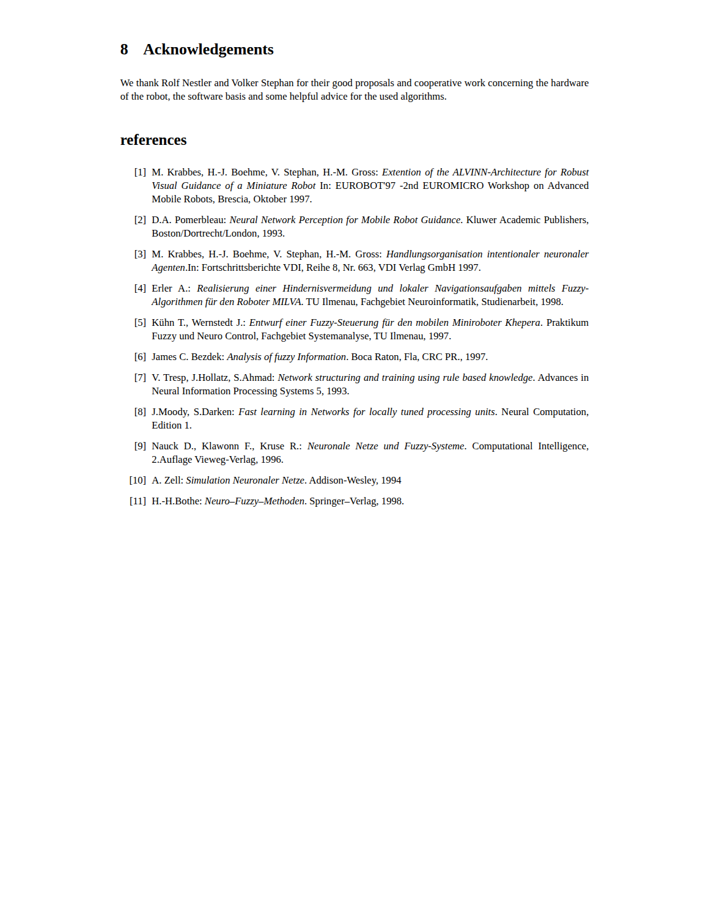8 Acknowledgements
We thank Rolf Nestler and Volker Stephan for their good proposals and cooperative work concerning the hardware of the robot, the software basis and some helpful advice for the used algorithms.
references
[1] M. Krabbes, H.-J. Boehme, V. Stephan, H.-M. Gross: Extention of the ALVINN-Architecture for Robust Visual Guidance of a Miniature Robot In: EUROBOT'97 -2nd EUROMICRO Workshop on Advanced Mobile Robots, Brescia, Oktober 1997.
[2] D.A. Pomerbleau: Neural Network Perception for Mobile Robot Guidance. Kluwer Academic Publishers, Boston/Dortrecht/London, 1993.
[3] M. Krabbes, H.-J. Boehme, V. Stephan, H.-M. Gross: Handlungsorganisation intentionaler neuronaler Agenten.In: Fortschrittsberichte VDI, Reihe 8, Nr. 663, VDI Verlag GmbH 1997.
[4] Erler A.: Realisierung einer Hindernisvermeidung und lokaler Navigationsaufgaben mittels Fuzzy-Algorithmen für den Roboter MILVA. TU Ilmenau, Fachgebiet Neuroinformatik, Studienarbeit, 1998.
[5] Kühn T., Wernstedt J.: Entwurf einer Fuzzy-Steuerung für den mobilen Miniroboter Khepera. Praktikum Fuzzy und Neuro Control, Fachgebiet Systemanalyse, TU Ilmenau, 1997.
[6] James C. Bezdek: Analysis of fuzzy Information. Boca Raton, Fla, CRC PR., 1997.
[7] V. Tresp, J.Hollatz, S.Ahmad: Network structuring and training using rule based knowledge. Advances in Neural Information Processing Systems 5, 1993.
[8] J.Moody, S.Darken: Fast learning in Networks for locally tuned processing units. Neural Computation, Edition 1.
[9] Nauck D., Klawonn F., Kruse R.: Neuronale Netze und Fuzzy-Systeme. Computational Intelligence, 2.Auflage Vieweg-Verlag, 1996.
[10] A. Zell: Simulation Neuronaler Netze. Addison-Wesley, 1994
[11] H.-H.Bothe: Neuro–Fuzzy–Methoden. Springer–Verlag, 1998.